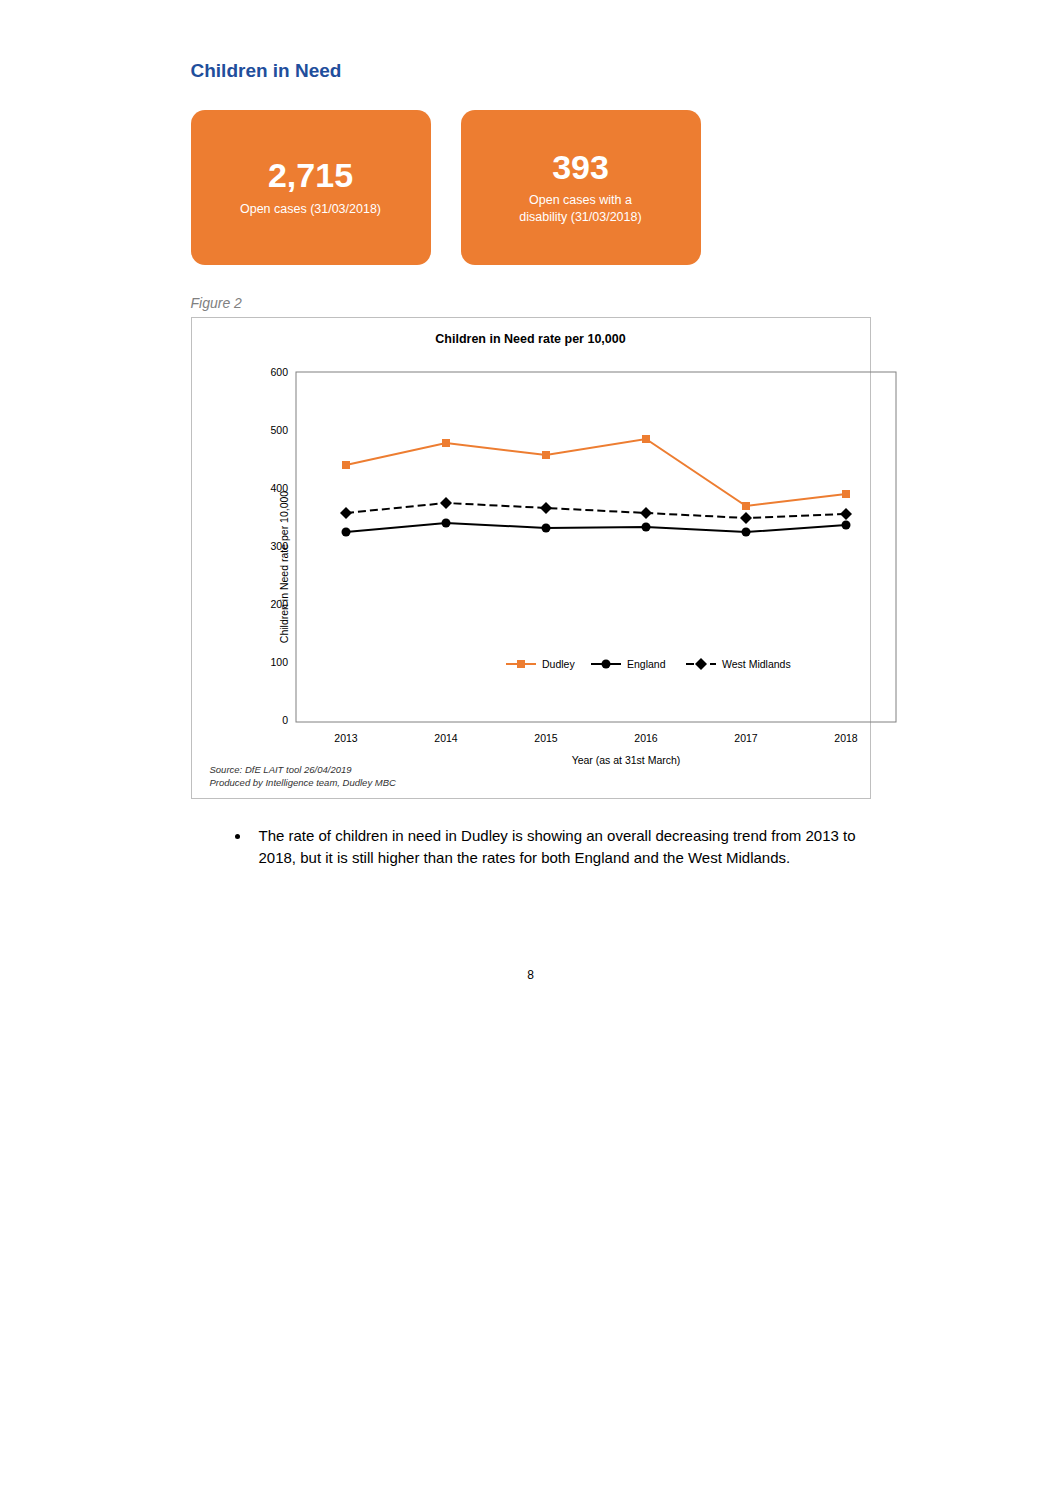Children in Need
2,715
Open cases (31/03/2018)
393
Open cases with a
disability (31/03/2018)
Figure 2
Children in Need rate per 10,000
Children in Need rate per 10,000
600 500 400 300 200 100 0 2013 2014 2015 2016 2017 2018 Year (as at 31st March) Dudley England West Midlands
Source: DfE LAIT tool 26/04/2019
Produced by Intelligence team, Dudley MBC
The rate of children in need in Dudley is showing an overall decreasing trend from 2013 to 2018, but it is still higher than the rates for both England and the West Midlands.
8